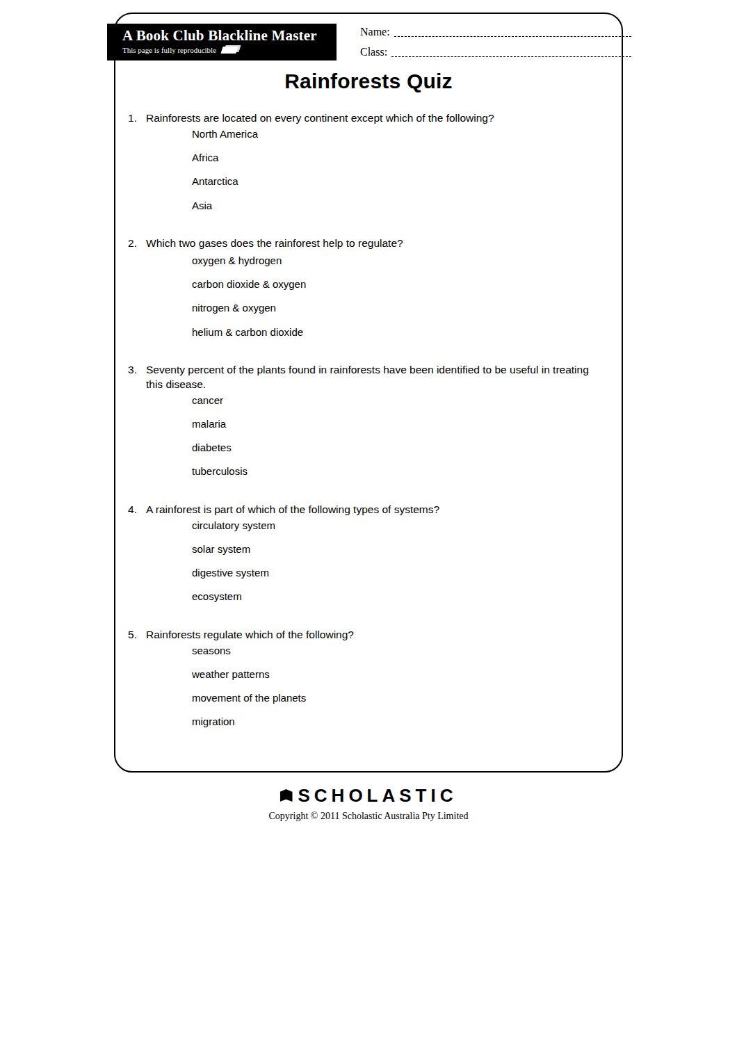A Book Club Blackline Master
This page is fully reproducible
Name:
Class:
Rainforests Quiz
Rainforests are located on every continent except which of the following?
North America
Africa
Antarctica
Asia
Which two gases does the rainforest help to regulate?
oxygen & hydrogen
carbon dioxide & oxygen
nitrogen & oxygen
helium & carbon dioxide
Seventy percent of the plants found in rainforests have been identified to be useful in treating this disease.
cancer
malaria
diabetes
tuberculosis
A rainforest is part of which of the following types of systems?
circulatory system
solar system
digestive system
ecosystem
Rainforests regulate which of the following?
seasons
weather patterns
movement of the planets
migration
SCHOLASTIC
Copyright © 2011 Scholastic Australia Pty Limited